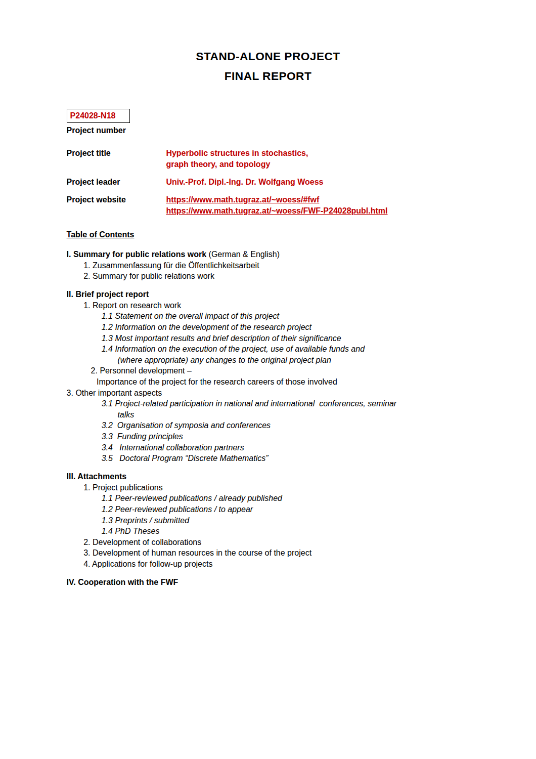STAND-ALONE PROJECT
FINAL REPORT
P24028-N18
Project number
Project title
Hyperbolic structures in stochastics,
graph theory, and topology
Project leader
Univ.-Prof. Dipl.-Ing. Dr. Wolfgang Woess
Project website
https://www.math.tugraz.at/~woess/#fwf
https://www.math.tugraz.at/~woess/FWF-P24028publ.html
Table of Contents
I. Summary for public relations work (German & English)
1. Zusammenfassung für die Öffentlichkeitsarbeit
2. Summary for public relations work
II. Brief project report
1. Report on research work
1.1 Statement on the overall impact of this project
1.2 Information on the development of the research project
1.3 Most important results and brief description of their significance
1.4 Information on the execution of the project, use of available funds and
(where appropriate) any changes to the original project plan
2. Personnel development –
Importance of the project for the research careers of those involved
3. Other important aspects
3.1 Project-related participation in national and international conferences, seminar
talks
3.2 Organisation of symposia and conferences
3.3 Funding principles
3.4 International collaboration partners
3.5 Doctoral Program “Discrete Mathematics”
III. Attachments
1. Project publications
1.1 Peer-reviewed publications / already published
1.2 Peer-reviewed publications / to appear
1.3 Preprints / submitted
1.4 PhD Theses
2. Development of collaborations
3. Development of human resources in the course of the project
4. Applications for follow-up projects
IV. Cooperation with the FWF